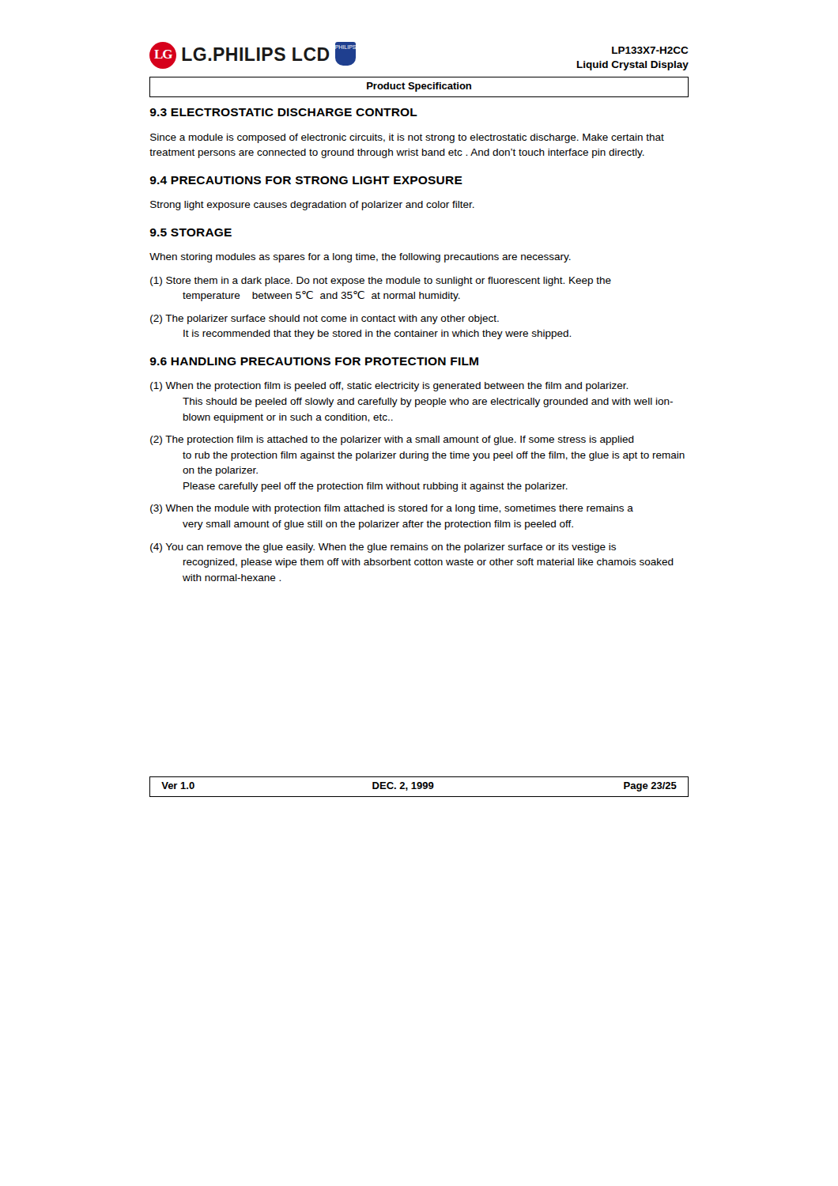LG
LG.PHILIPS LCD
PHILIPS
LP133X7-H2CC
Liquid Crystal Display
Product Specification
9.3 ELECTROSTATIC DISCHARGE CONTROL
Since a module is composed of electronic circuits, it is not strong to electrostatic discharge. Make certain that treatment persons are connected to ground through wrist band etc . And don’t touch interface pin directly.
9.4 PRECAUTIONS FOR STRONG LIGHT EXPOSURE
Strong light exposure causes degradation of polarizer and color filter.
9.5 STORAGE
When storing modules as spares for a long time, the following precautions are necessary.
(1) Store them in a dark place. Do not expose the module to sunlight or fluorescent light. Keep the temperature between 5℃ and 35℃ at normal humidity.
(2) The polarizer surface should not come in contact with any other object. It is recommended that they be stored in the container in which they were shipped.
9.6 HANDLING PRECAUTIONS FOR PROTECTION FILM
(1) When the protection film is peeled off, static electricity is generated between the film and polarizer. This should be peeled off slowly and carefully by people who are electrically grounded and with well ion- blown equipment or in such a condition, etc..
(2) The protection film is attached to the polarizer with a small amount of glue. If some stress is applied to rub the protection film against the polarizer during the time you peel off the film, the glue is apt to remain on the polarizer. Please carefully peel off the protection film without rubbing it against the polarizer.
(3) When the module with protection film attached is stored for a long time, sometimes there remains a very small amount of glue still on the polarizer after the protection film is peeled off.
(4) You can remove the glue easily. When the glue remains on the polarizer surface or its vestige is recognized, please wipe them off with absorbent cotton waste or other soft material like chamois soaked with normal-hexane .
Ver 1.0
DEC. 2, 1999
Page 23/25